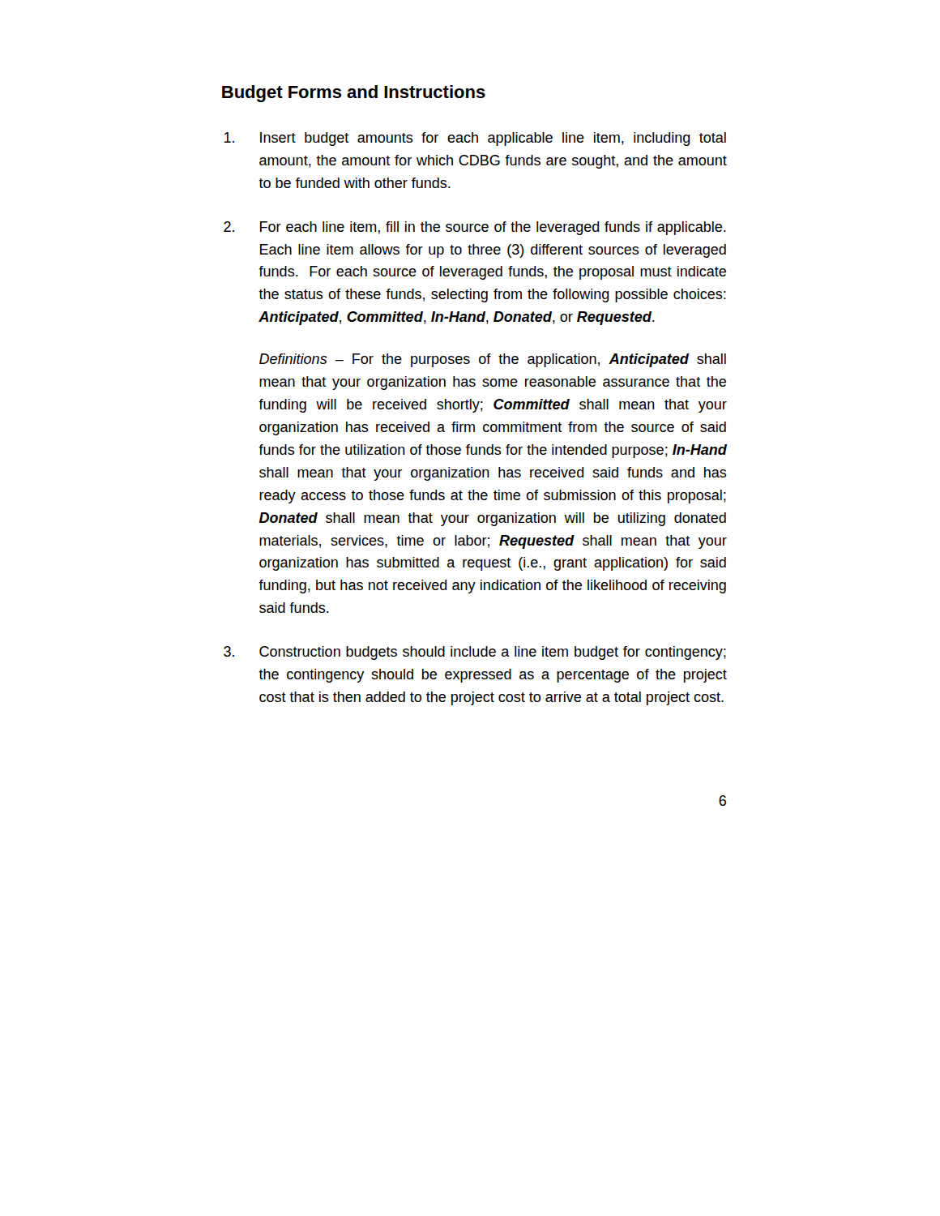Budget Forms and Instructions
1.
Insert budget amounts for each applicable line item, including total amount, the amount for which CDBG funds are sought, and the amount to be funded with other funds.
2.
For each line item, fill in the source of the leveraged funds if applicable. Each line item allows for up to three (3) different sources of leveraged funds. For each source of leveraged funds, the proposal must indicate the status of these funds, selecting from the following possible choices: Anticipated, Committed, In-Hand, Donated, or Requested.
Definitions – For the purposes of the application, Anticipated shall mean that your organization has some reasonable assurance that the funding will be received shortly; Committed shall mean that your organization has received a firm commitment from the source of said funds for the utilization of those funds for the intended purpose; In-Hand shall mean that your organization has received said funds and has ready access to those funds at the time of submission of this proposal; Donated shall mean that your organization will be utilizing donated materials, services, time or labor; Requested shall mean that your organization has submitted a request (i.e., grant application) for said funding, but has not received any indication of the likelihood of receiving said funds.
3.
Construction budgets should include a line item budget for contingency; the contingency should be expressed as a percentage of the project cost that is then added to the project cost to arrive at a total project cost.
6